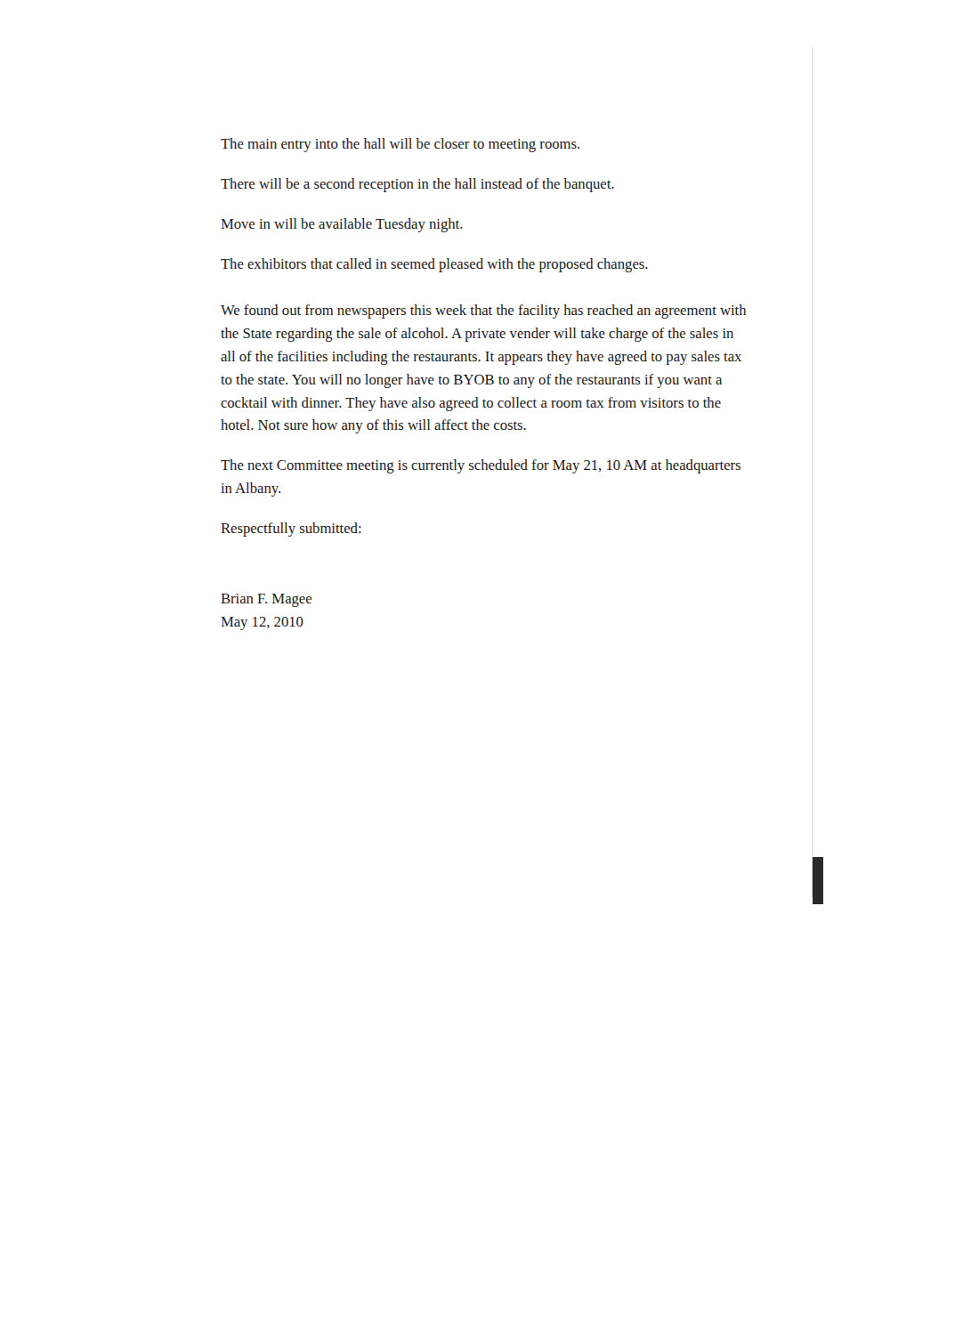The main entry into the hall will be closer to meeting rooms.
There will be a second reception in the hall instead of the banquet.
Move in will be available Tuesday night.
The exhibitors that called in seemed pleased with the proposed changes.
We found out from newspapers this week that the facility has reached an agreement with the State regarding the sale of alcohol. A private vender will take charge of the sales in all of the facilities including the restaurants. It appears they have agreed to pay sales tax to the state. You will no longer have to BYOB to any of the restaurants if you want a cocktail with dinner. They have also agreed to collect a room tax from visitors to the hotel. Not sure how any of this will affect the costs.
The next Committee meeting is currently scheduled for May 21, 10 AM at headquarters in Albany.
Respectfully submitted:
Brian F. Magee
May 12, 2010